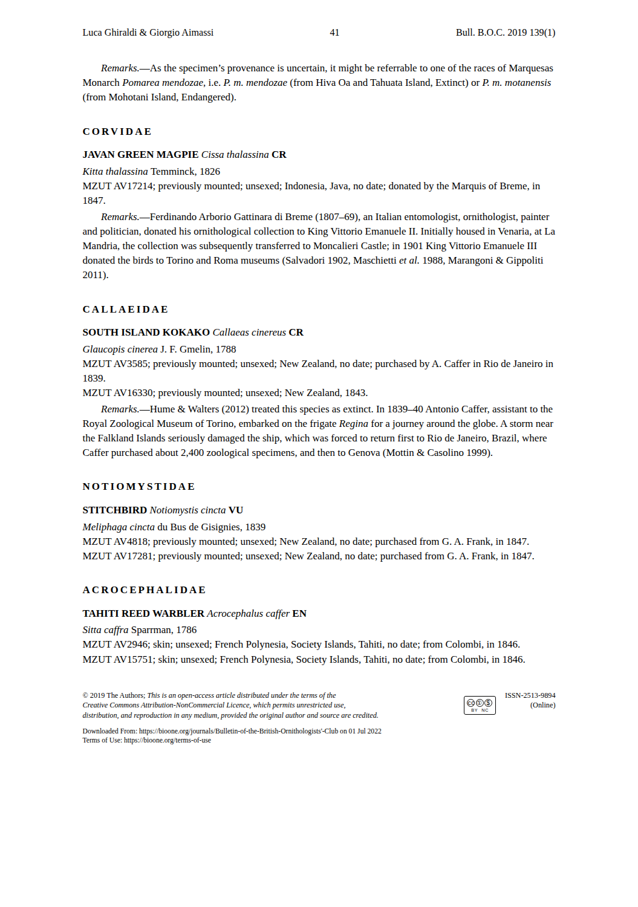Luca Ghiraldi & Giorgio Aimassi 41 Bull. B.O.C. 2019 139(1)
Remarks.—As the specimen’s provenance is uncertain, it might be referrable to one of the races of Marquesas Monarch Pomarea mendozae, i.e. P. m. mendozae (from Hiva Oa and Tahuata Island, Extinct) or P. m. motanensis (from Mohotani Island, Endangered).
Corvidae
Javan Green Magpie Cissa thalassina CR
Kitta thalassina Temminck, 1826
MZUT AV17214; previously mounted; unsexed; Indonesia, Java, no date; donated by the Marquis of Breme, in 1847.
Remarks.—Ferdinando Arborio Gattinara di Breme (1807–69), an Italian entomologist, ornithologist, painter and politician, donated his ornithological collection to King Vittorio Emanuele II. Initially housed in Venaria, at La Mandria, the collection was subsequently transferred to Moncalieri Castle; in 1901 King Vittorio Emanuele III donated the birds to Torino and Roma museums (Salvadori 1902, Maschietti et al. 1988, Marangoni & Gippoliti 2011).
Callaeidae
South Island Kokako Callaeas cinereus CR
Glaucopis cinerea J. F. Gmelin, 1788
MZUT AV3585; previously mounted; unsexed; New Zealand, no date; purchased by A. Caffer in Rio de Janeiro in 1839.
MZUT AV16330; previously mounted; unsexed; New Zealand, 1843.
Remarks.—Hume & Walters (2012) treated this species as extinct. In 1839–40 Antonio Caffer, assistant to the Royal Zoological Museum of Torino, embarked on the frigate Regina for a journey around the globe. A storm near the Falkland Islands seriously damaged the ship, which was forced to return first to Rio de Janeiro, Brazil, where Caffer purchased about 2,400 zoological specimens, and then to Genova (Mottin & Casolino 1999).
Notiomystidae
Stitchbird Notiomystis cincta VU
Meliphaga cincta du Bus de Gisignies, 1839
MZUT AV4818; previously mounted; unsexed; New Zealand, no date; purchased from G. A. Frank, in 1847.
MZUT AV17281; previously mounted; unsexed; New Zealand, no date; purchased from G. A. Frank, in 1847.
Acrocephalidae
Tahiti Reed Warbler Acrocephalus caffer EN
Sitta caffra Sparrman, 1786
MZUT AV2946; skin; unsexed; French Polynesia, Society Islands, Tahiti, no date; from Colombi, in 1846.
MZUT AV15751; skin; unsexed; French Polynesia, Society Islands, Tahiti, no date; from Colombi, in 1846.
© 2019 The Authors; This is an open-access article distributed under the terms of the
Creative Commons Attribution-NonCommercial Licence, which permits unrestricted use,
distribution, and reproduction in any medium, provided the original author and source are credited.
cc ①$ BY NC
ISSN-2513-9894
(Online)
Downloaded From: https://bioone.org/journals/Bulletin-of-the-British-Ornithologists'-Club on 01 Jul 2022
Terms of Use: https://bioone.org/terms-of-use